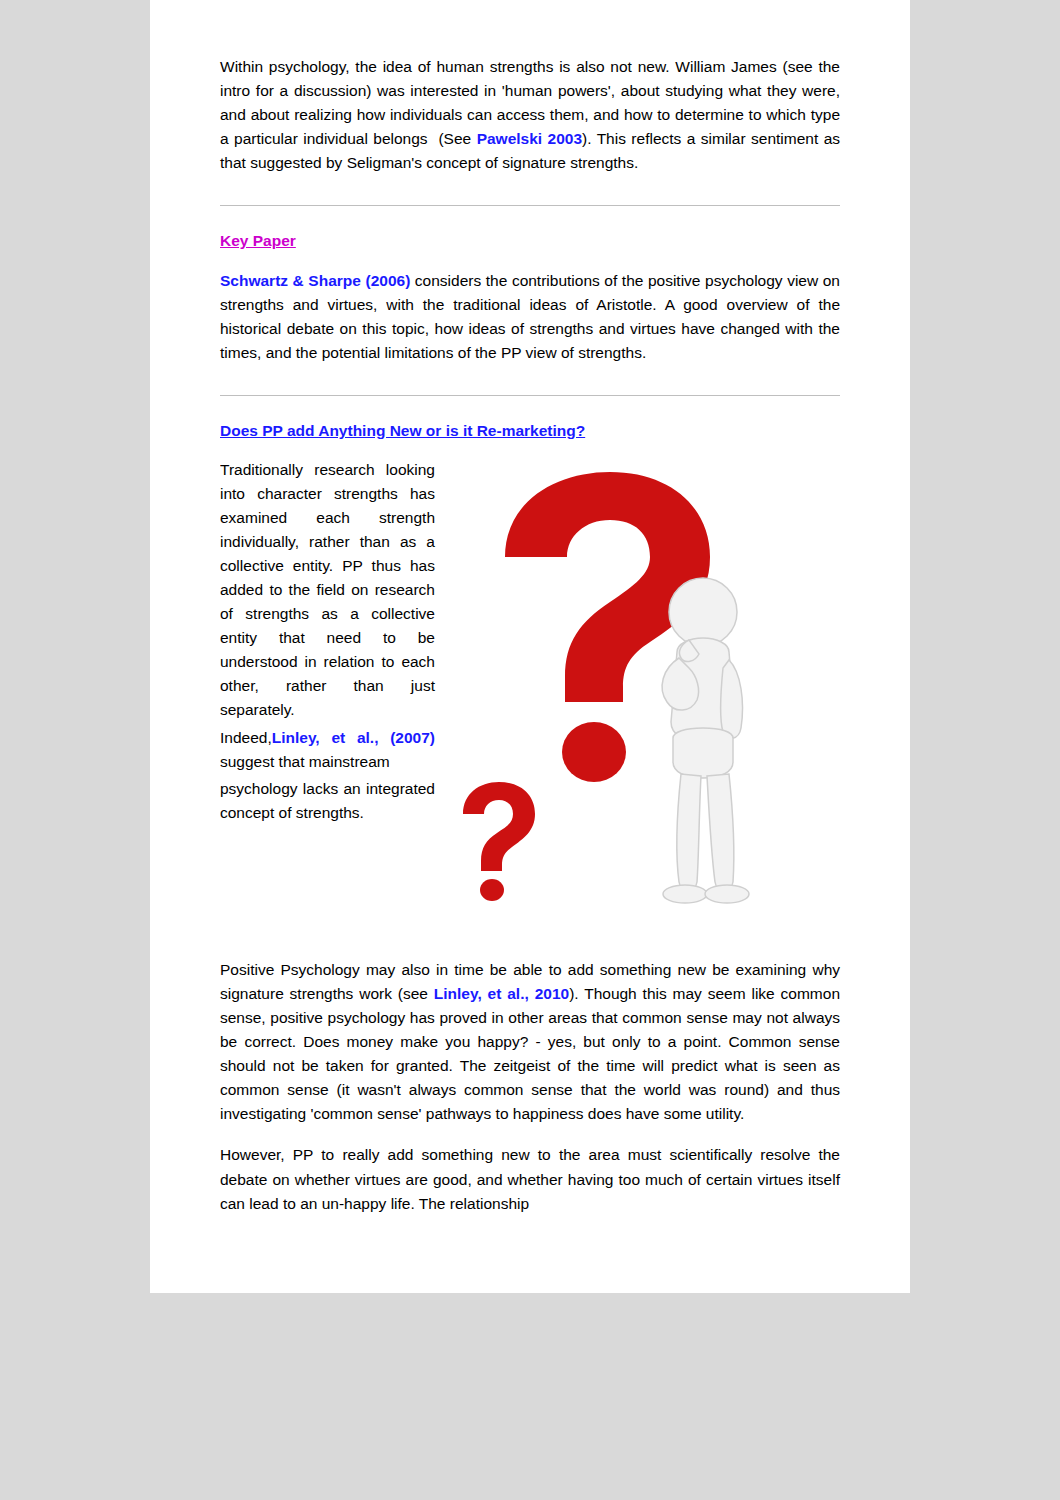Within psychology, the idea of human strengths is also not new. William James (see the intro for a discussion) was interested in 'human powers', about studying what they were, and about realizing how individuals can access them, and how to determine to which type a particular individual belongs (See Pawelski 2003). This reflects a similar sentiment as that suggested by Seligman's concept of signature strengths.
Key Paper
Schwartz & Sharpe (2006) considers the contributions of the positive psychology view on strengths and virtues, with the traditional ideas of Aristotle. A good overview of the historical debate on this topic, how ideas of strengths and virtues have changed with the times, and the potential limitations of the PP view of strengths.
Does PP add Anything New or is it Re-marketing?
Traditionally research looking into character strengths has examined each strength individually, rather than as a collective entity. PP thus has added to the field on research of strengths as a collective entity that need to be understood in relation to each other, rather than just separately.
Indeed,Linley, et al., (2007) suggest that mainstream
psychology lacks an integrated concept of strengths.
Positive Psychology may also in time be able to add something new be examining why signature strengths work (see Linley, et al., 2010). Though this may seem like common sense, positive psychology has proved in other areas that common sense may not always be correct. Does money make you happy? - yes, but only to a point. Common sense should not be taken for granted. The zeitgeist of the time will predict what is seen as common sense (it wasn't always common sense that the world was round) and thus investigating 'common sense' pathways to happiness does have some utility.
However, PP to really add something new to the area must scientifically resolve the debate on whether virtues are good, and whether having too much of certain virtues itself can lead to an un-happy life. The relationship